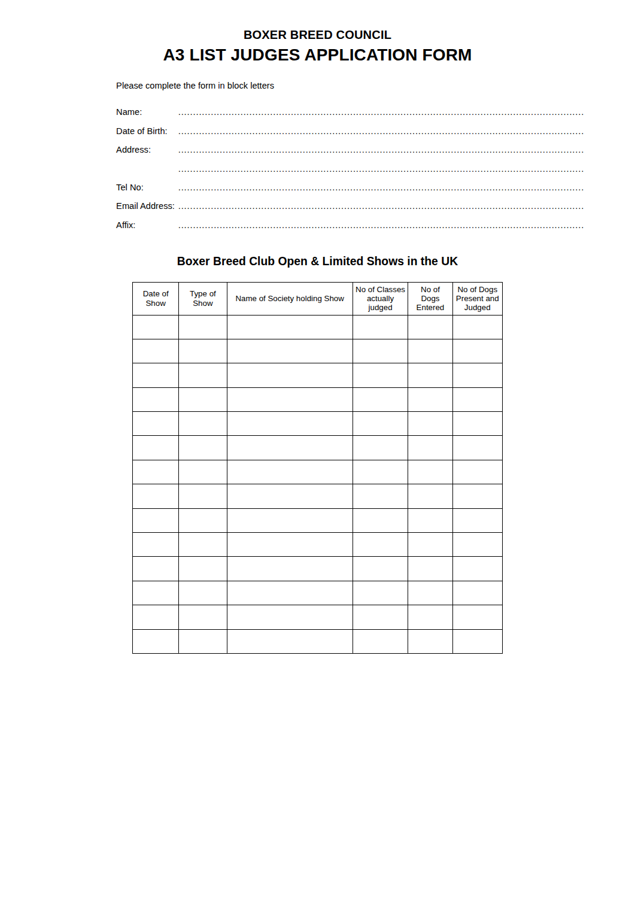BOXER BREED COUNCIL
A3 LIST JUDGES APPLICATION FORM
Please complete the form in block letters
| Name: | ......................................................................................................................................... |
| Date of Birth: | ......................................................................................................................................... |
| Address: | ......................................................................................................................................... |
| | ......................................................................................................................................... |
| Tel No: | ......................................................................................................................................... |
| Email Address: | ......................................................................................................................................... |
| Affix: | ......................................................................................................................................... |
Boxer Breed Club Open & Limited Shows in the UK
| Date of Show | Type of Show | Name of Society holding Show | No of Classes actually judged | No of Dogs Entered | No of Dogs Present and Judged |
| --- | --- | --- | --- | --- | --- |